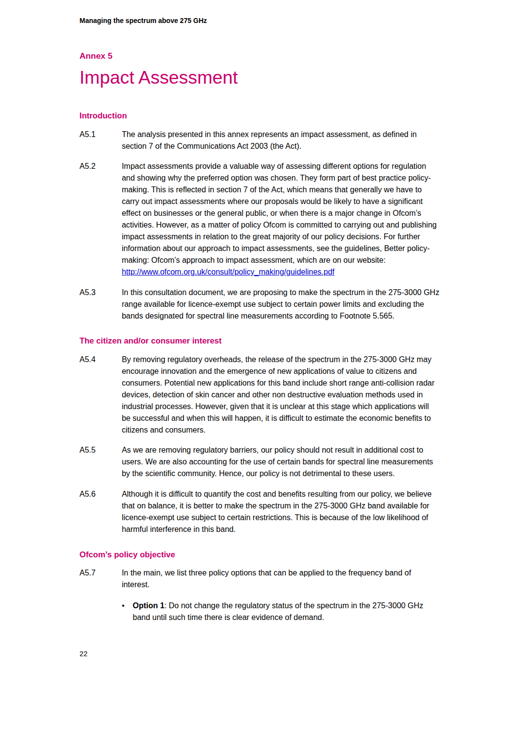Managing the spectrum above 275 GHz
Annex 5
Impact Assessment
Introduction
A5.1
The analysis presented in this annex represents an impact assessment, as defined in section 7 of the Communications Act 2003 (the Act).
A5.2
Impact assessments provide a valuable way of assessing different options for regulation and showing why the preferred option was chosen. They form part of best practice policy-making. This is reflected in section 7 of the Act, which means that generally we have to carry out impact assessments where our proposals would be likely to have a significant effect on businesses or the general public, or when there is a major change in Ofcom’s activities. However, as a matter of policy Ofcom is committed to carrying out and publishing impact assessments in relation to the great majority of our policy decisions. For further information about our approach to impact assessments, see the guidelines, Better policy-making: Ofcom’s approach to impact assessment, which are on our website:
http://www.ofcom.org.uk/consult/policy_making/guidelines.pdf
A5.3
In this consultation document, we are proposing to make the spectrum in the 275-3000 GHz range available for licence-exempt use subject to certain power limits and excluding the bands designated for spectral line measurements according to Footnote 5.565.
The citizen and/or consumer interest
A5.4
By removing regulatory overheads, the release of the spectrum in the 275-3000 GHz may encourage innovation and the emergence of new applications of value to citizens and consumers. Potential new applications for this band include short range anti-collision radar devices, detection of skin cancer and other non destructive evaluation methods used in industrial processes. However, given that it is unclear at this stage which applications will be successful and when this will happen, it is difficult to estimate the economic benefits to citizens and consumers.
A5.5
As we are removing regulatory barriers, our policy should not result in additional cost to users. We are also accounting for the use of certain bands for spectral line measurements by the scientific community. Hence, our policy is not detrimental to these users.
A5.6
Although it is difficult to quantify the cost and benefits resulting from our policy, we believe that on balance, it is better to make the spectrum in the 275-3000 GHz band available for licence-exempt use subject to certain restrictions. This is because of the low likelihood of harmful interference in this band.
Ofcom’s policy objective
A5.7
In the main, we list three policy options that can be applied to the frequency band of interest.
Option 1: Do not change the regulatory status of the spectrum in the 275-3000 GHz band until such time there is clear evidence of demand.
22